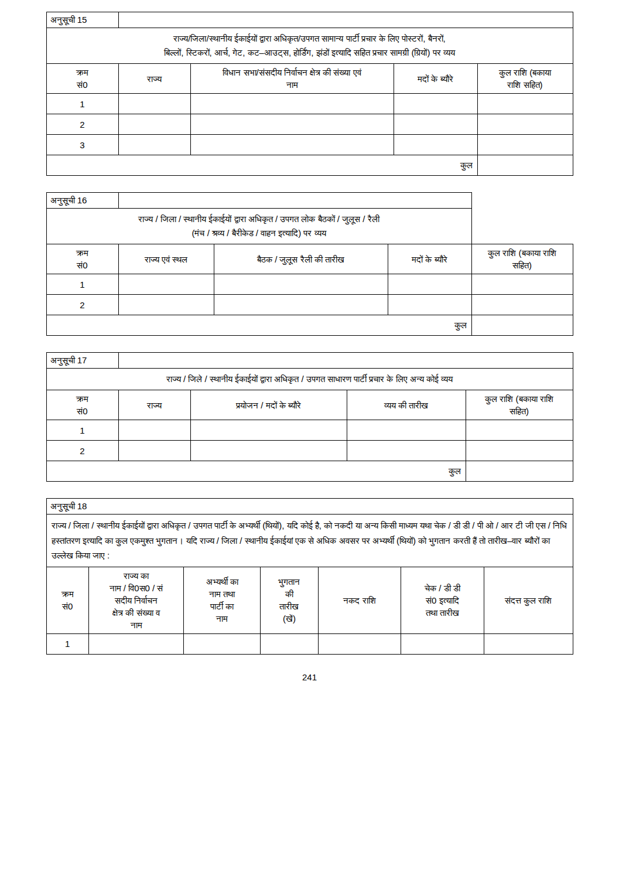| अनुसूची 15 | |
| राज्य/जिला/स्थानीय ईकाईयों द्वारा अधिकृत/उपगत सामान्य पार्टी प्रचार के लिए पोस्टरों, बैनरों, बिल्लों, स्टिकरों, आर्च, गेट, कट–आउट्स, होर्डिंग, झंडों इत्यादि सहित प्रचार सामग्री (ग्रियों) पर व्यय |
| क्रम सं0 | राज्य | विधान सभा/संसदीय निर्वाचन क्षेत्र की संख्या एवं नाम | मदों के ब्यौरे | कुल राशि (बकाया राशि सहित) |
| 1 | | | | |
| 2 | | | | |
| 3 | | | | |
| कुल | |
| अनुसूची 16 | |
| राज्य / जिला / स्थानीय ईकाईयों द्वारा अधिकृत / उपगत लोक बैठकों / जुलूस / रैली (मंच / श्रव्य / बैरीकेड / वाहन इत्यादि) पर व्यय |
| क्रम सं0 | राज्य एवं स्थल | बैठक / जुलूस रैली की तारीख | मदों के ब्यौरे | कुल राशि (बकाया राशि सहित) |
| 1 | | | | |
| 2 | | | | |
| कुल | |
| अनुसूची 17 | |
| राज्य / जिले / स्थानीय ईकाईयों द्वारा अधिकृत / उपगत साधारण पार्टी प्रचार के लिए अन्य कोई व्यय |
| क्रम सं0 | राज्य | प्रयोजन / मदों के ब्यौरे | व्यय की तारीख | कुल राशि (बकाया राशि सहित) |
| 1 | | | | |
| 2 | | | | |
| कुल | |
| अनुसूची 18 |
| राज्य / जिला / स्थानीय ईकाईयों द्वारा अधिकृत / उपगत पार्टी के अभ्यर्थी (थियों), यदि कोई है, को नकदी या अन्य किसी माध्यम यथा चेक / डी डी / पी ओ / आर टी जी एस / निधि हस्तांतरण इत्यादि का कुल एकमुश्त भुगतान। यदि राज्य / जिला / स्थानीय ईकाईयां एक से अधिक अवसर पर अभ्यर्थी (थियों) को भुगतान करती हैं तो तारीख–वार ब्यौरों का उल्लेख किया जाए : |
| क्रम सं0 | राज्य का नाम / वि0स0 / सं सदीय निर्वाचन क्षेत्र की संख्या व नाम | अभ्यर्थी का नाम तथा पार्टी का नाम | भुगतान की तारीख (खें) | नकद राशि | चेक / डी डी सं0 इत्यादि तथा तारीख | संदत्त कुल राशि |
| 1 | | | | | | |
241